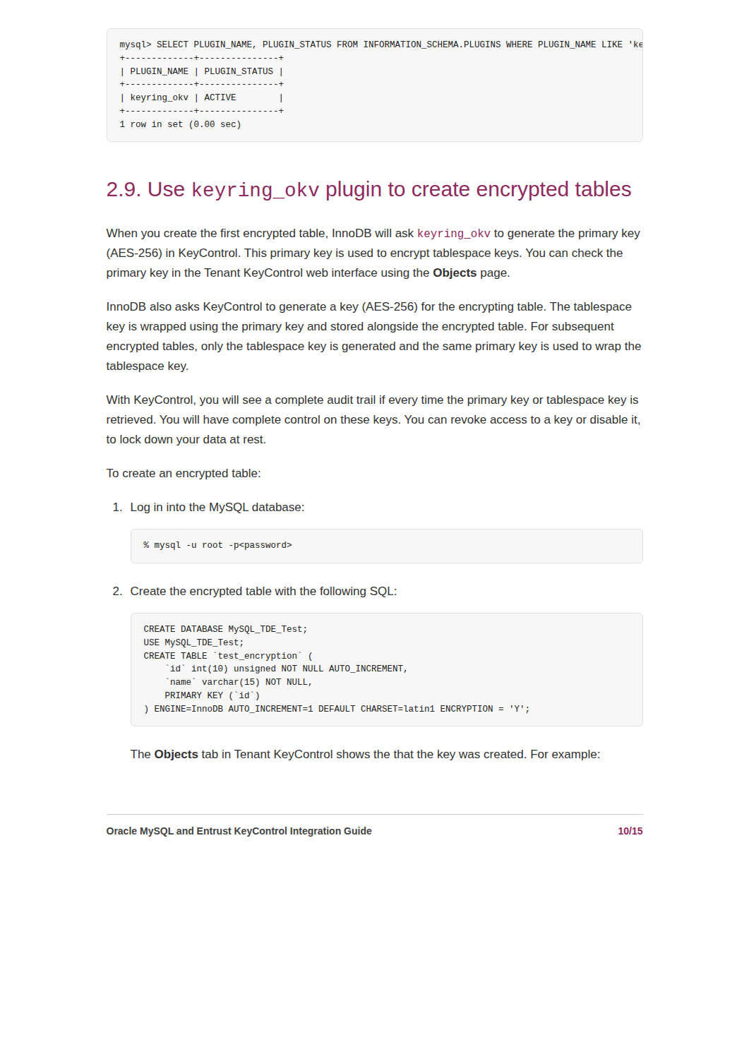mysql> SELECT PLUGIN_NAME, PLUGIN_STATUS FROM INFORMATION_SCHEMA.PLUGINS WHERE PLUGIN_NAME LIKE 'keyring%';
+-------------+---------------+
| PLUGIN_NAME | PLUGIN_STATUS |
+-------------+---------------+
| keyring_okv | ACTIVE        |
+-------------+---------------+
1 row in set (0.00 sec)
2.9. Use keyring_okv plugin to create encrypted tables
When you create the first encrypted table, InnoDB will ask keyring_okv to generate the primary key (AES-256) in KeyControl. This primary key is used to encrypt tablespace keys. You can check the primary key in the Tenant KeyControl web interface using the Objects page.
InnoDB also asks KeyControl to generate a key (AES-256) for the encrypting table. The tablespace key is wrapped using the primary key and stored alongside the encrypted table. For subsequent encrypted tables, only the tablespace key is generated and the same primary key is used to wrap the tablespace key.
With KeyControl, you will see a complete audit trail if every time the primary key or tablespace key is retrieved. You will have complete control on these keys. You can revoke access to a key or disable it, to lock down your data at rest.
To create an encrypted table:
Log in into the MySQL database:
% mysql -u root -p<password>
Create the encrypted table with the following SQL:
CREATE DATABASE MySQL_TDE_Test;
USE MySQL_TDE_Test;
CREATE TABLE `test_encryption` (
    `id` int(10) unsigned NOT NULL AUTO_INCREMENT,
    `name` varchar(15) NOT NULL,
    PRIMARY KEY (`id`)
) ENGINE=InnoDB AUTO_INCREMENT=1 DEFAULT CHARSET=latin1 ENCRYPTION = 'Y';
The Objects tab in Tenant KeyControl shows the that the key was created. For example:
Oracle MySQL and Entrust KeyControl Integration Guide 10/15